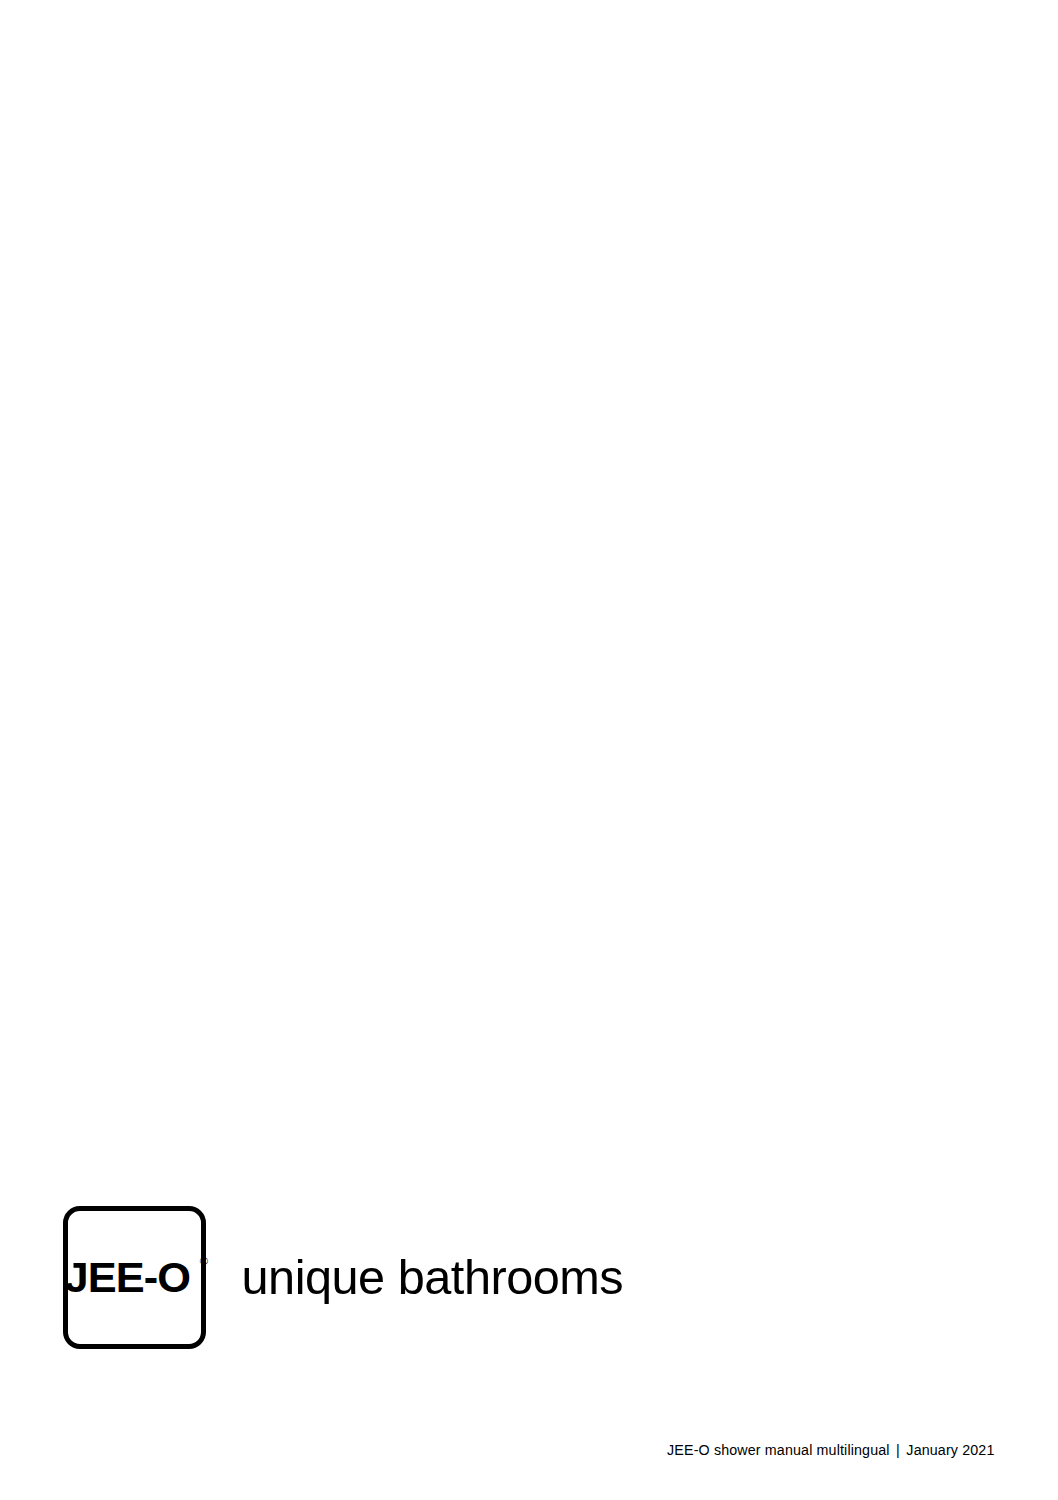JEE-O®
unique bathrooms
JEE-O shower manual multilingual|January 2021